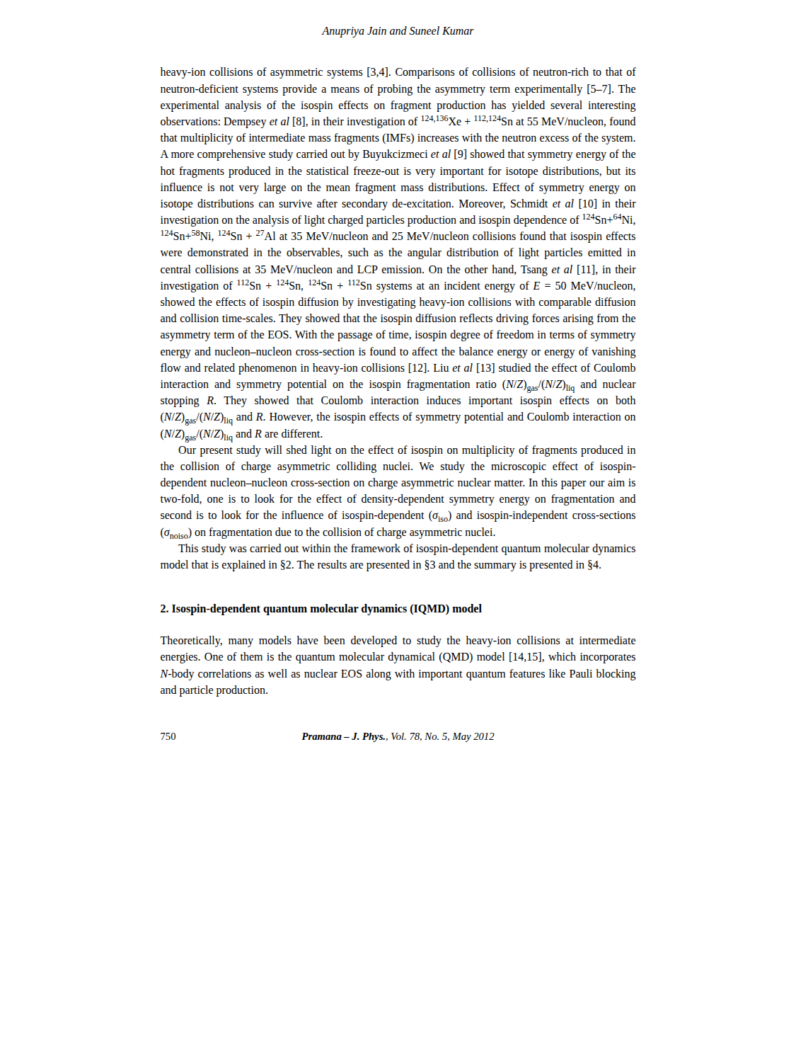Anupriya Jain and Suneel Kumar
heavy-ion collisions of asymmetric systems [3,4]. Comparisons of collisions of neutron-rich to that of neutron-deficient systems provide a means of probing the asymmetry term experimentally [5–7]. The experimental analysis of the isospin effects on fragment production has yielded several interesting observations: Dempsey et al [8], in their investigation of 124,136Xe + 112,124Sn at 55 MeV/nucleon, found that multiplicity of intermediate mass fragments (IMFs) increases with the neutron excess of the system. A more comprehensive study carried out by Buyukcizmeci et al [9] showed that symmetry energy of the hot fragments produced in the statistical freeze-out is very important for isotope distributions, but its influence is not very large on the mean fragment mass distributions. Effect of symmetry energy on isotope distributions can survive after secondary de-excitation. Moreover, Schmidt et al [10] in their investigation on the analysis of light charged particles production and isospin dependence of 124Sn+64Ni, 124Sn+58Ni, 124Sn + 27Al at 35 MeV/nucleon and 25 MeV/nucleon collisions found that isospin effects were demonstrated in the observables, such as the angular distribution of light particles emitted in central collisions at 35 MeV/nucleon and LCP emission. On the other hand, Tsang et al [11], in their investigation of 112Sn + 124Sn, 124Sn + 112Sn systems at an incident energy of E = 50 MeV/nucleon, showed the effects of isospin diffusion by investigating heavy-ion collisions with comparable diffusion and collision time-scales. They showed that the isospin diffusion reflects driving forces arising from the asymmetry term of the EOS. With the passage of time, isospin degree of freedom in terms of symmetry energy and nucleon–nucleon cross-section is found to affect the balance energy or energy of vanishing flow and related phenomenon in heavy-ion collisions [12]. Liu et al [13] studied the effect of Coulomb interaction and symmetry potential on the isospin fragmentation ratio (N/Z)gas/(N/Z)liq and nuclear stopping R. They showed that Coulomb interaction induces important isospin effects on both (N/Z)gas/(N/Z)liq and R. However, the isospin effects of symmetry potential and Coulomb interaction on (N/Z)gas/(N/Z)liq and R are different.
Our present study will shed light on the effect of isospin on multiplicity of fragments produced in the collision of charge asymmetric colliding nuclei. We study the microscopic effect of isospin-dependent nucleon–nucleon cross-section on charge asymmetric nuclear matter. In this paper our aim is two-fold, one is to look for the effect of density-dependent symmetry energy on fragmentation and second is to look for the influence of isospin-dependent (σiso) and isospin-independent cross-sections (σnoiso) on fragmentation due to the collision of charge asymmetric nuclei.
This study was carried out within the framework of isospin-dependent quantum molecular dynamics model that is explained in §2. The results are presented in §3 and the summary is presented in §4.
2. Isospin-dependent quantum molecular dynamics (IQMD) model
Theoretically, many models have been developed to study the heavy-ion collisions at intermediate energies. One of them is the quantum molecular dynamical (QMD) model [14,15], which incorporates N-body correlations as well as nuclear EOS along with important quantum features like Pauli blocking and particle production.
750 Pramana – J. Phys., Vol. 78, No. 5, May 2012 750